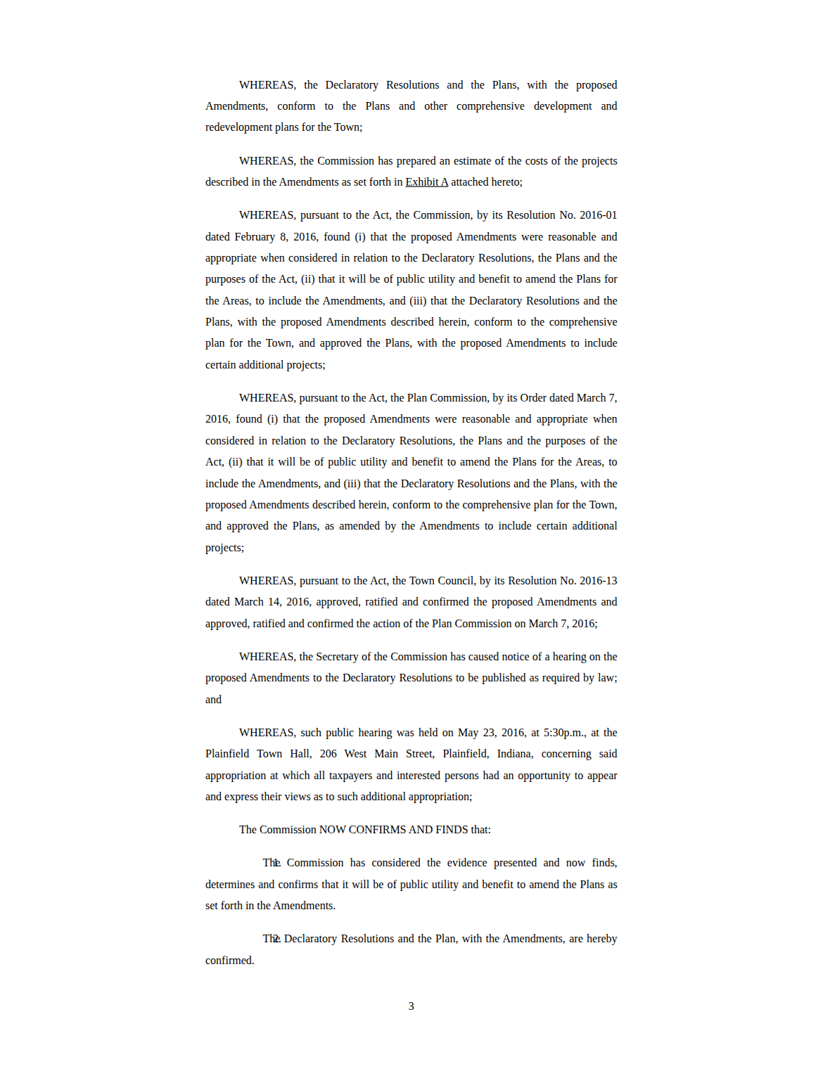WHEREAS, the Declaratory Resolutions and the Plans, with the proposed Amendments, conform to the Plans and other comprehensive development and redevelopment plans for the Town;
WHEREAS, the Commission has prepared an estimate of the costs of the projects described in the Amendments as set forth in Exhibit A attached hereto;
WHEREAS, pursuant to the Act, the Commission, by its Resolution No. 2016-01 dated February 8, 2016, found (i) that the proposed Amendments were reasonable and appropriate when considered in relation to the Declaratory Resolutions, the Plans and the purposes of the Act, (ii) that it will be of public utility and benefit to amend the Plans for the Areas, to include the Amendments, and (iii) that the Declaratory Resolutions and the Plans, with the proposed Amendments described herein, conform to the comprehensive plan for the Town, and approved the Plans, with the proposed Amendments to include certain additional projects;
WHEREAS, pursuant to the Act, the Plan Commission, by its Order dated March 7, 2016, found (i) that the proposed Amendments were reasonable and appropriate when considered in relation to the Declaratory Resolutions, the Plans and the purposes of the Act, (ii) that it will be of public utility and benefit to amend the Plans for the Areas, to include the Amendments, and (iii) that the Declaratory Resolutions and the Plans, with the proposed Amendments described herein, conform to the comprehensive plan for the Town, and approved the Plans, as amended by the Amendments to include certain additional projects;
WHEREAS, pursuant to the Act, the Town Council, by its Resolution No. 2016-13 dated March 14, 2016, approved, ratified and confirmed the proposed Amendments and approved, ratified and confirmed the action of the Plan Commission on March 7, 2016;
WHEREAS, the Secretary of the Commission has caused notice of a hearing on the proposed Amendments to the Declaratory Resolutions to be published as required by law; and
WHEREAS, such public hearing was held on May 23, 2016, at 5:30p.m., at the Plainfield Town Hall, 206 West Main Street, Plainfield, Indiana, concerning said appropriation at which all taxpayers and interested persons had an opportunity to appear and express their views as to such additional appropriation;
The Commission NOW CONFIRMS AND FINDS that:
1. The Commission has considered the evidence presented and now finds, determines and confirms that it will be of public utility and benefit to amend the Plans as set forth in the Amendments.
2. The Declaratory Resolutions and the Plan, with the Amendments, are hereby confirmed.
3